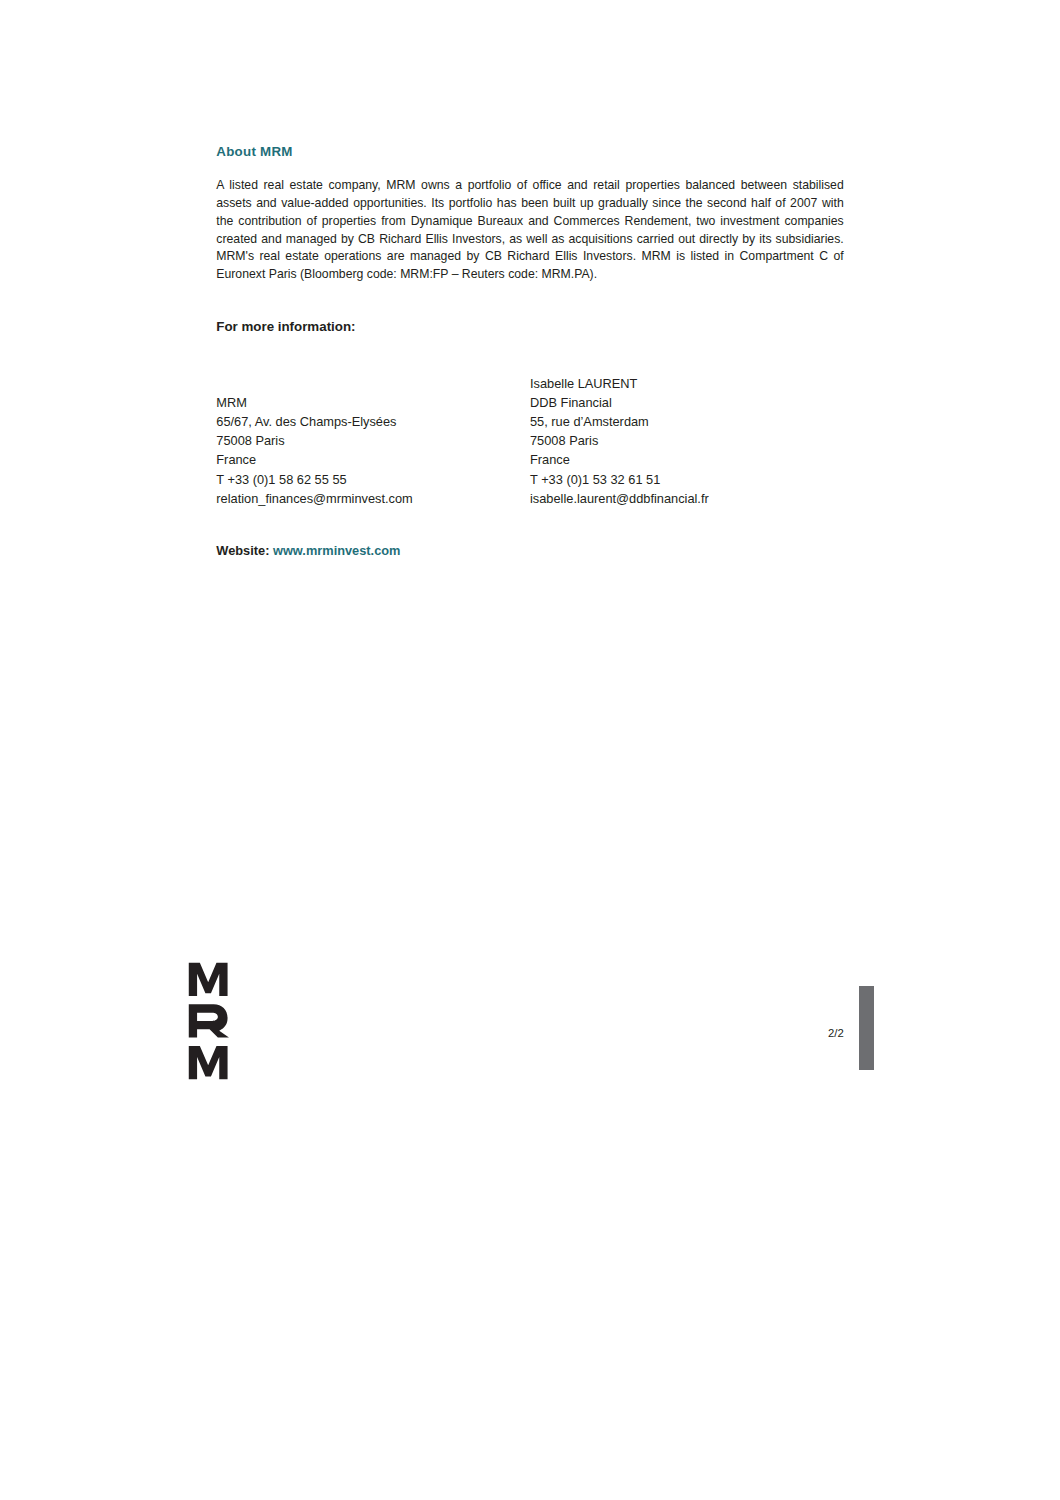About MRM
A listed real estate company, MRM owns a portfolio of office and retail properties balanced between stabilised assets and value-added opportunities. Its portfolio has been built up gradually since the second half of 2007 with the contribution of properties from Dynamique Bureaux and Commerces Rendement, two investment companies created and managed by CB Richard Ellis Investors, as well as acquisitions carried out directly by its subsidiaries. MRM's real estate operations are managed by CB Richard Ellis Investors. MRM is listed in Compartment C of Euronext Paris (Bloomberg code: MRM:FP – Reuters code: MRM.PA).
For more information:
| MRM 65/67, Av. des Champs-Elysées 75008 Paris France T +33 (0)1 58 62 55 55 relation_finances@mrminvest.com | Isabelle LAURENT DDB Financial 55, rue d’Amsterdam 75008 Paris France T +33 (0)1 53 32 61 51 isabelle.laurent@ddbfinancial.fr |
Website: www.mrminvest.com
2/2